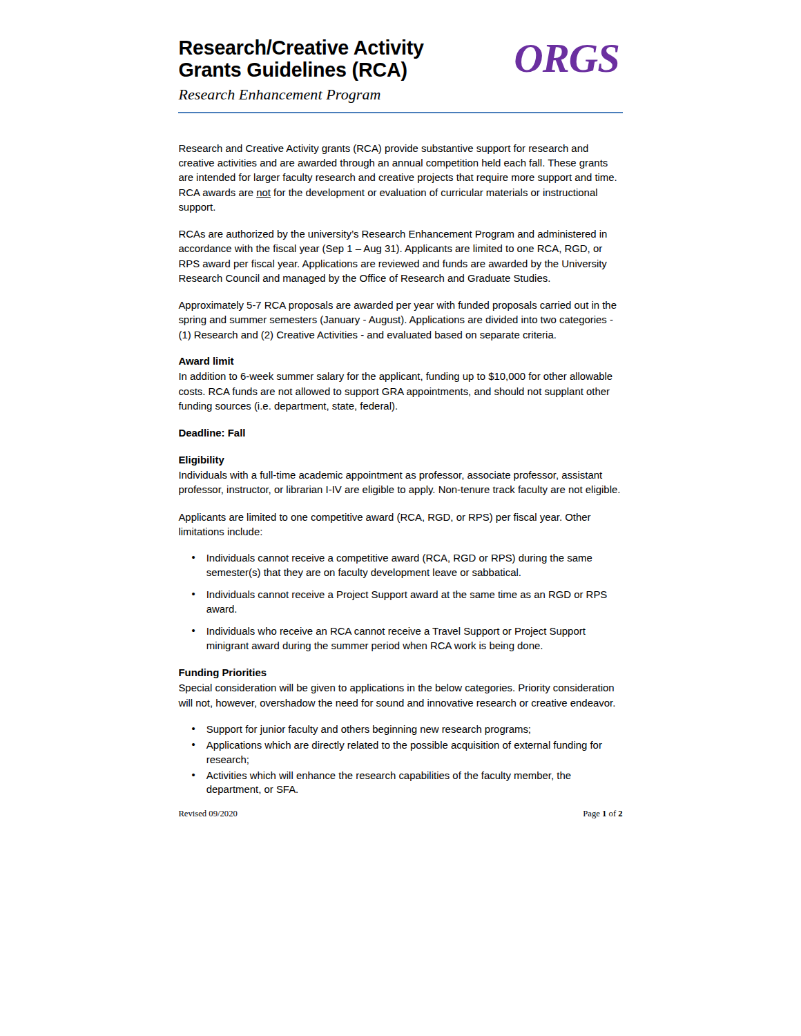Research/Creative Activity
Grants Guidelines (RCA)
Research Enhancement Program
ORGS
Research and Creative Activity grants (RCA) provide substantive support for research and creative activities and are awarded through an annual competition held each fall. These grants are intended for larger faculty research and creative projects that require more support and time. RCA awards are not for the development or evaluation of curricular materials or instructional support.
RCAs are authorized by the university’s Research Enhancement Program and administered in accordance with the fiscal year (Sep 1 – Aug 31). Applicants are limited to one RCA, RGD, or RPS award per fiscal year. Applications are reviewed and funds are awarded by the University Research Council and managed by the Office of Research and Graduate Studies.
Approximately 5-7 RCA proposals are awarded per year with funded proposals carried out in the spring and summer semesters (January - August). Applications are divided into two categories - (1) Research and (2) Creative Activities - and evaluated based on separate criteria.
Award limit
In addition to 6-week summer salary for the applicant, funding up to $10,000 for other allowable costs. RCA funds are not allowed to support GRA appointments, and should not supplant other funding sources (i.e. department, state, federal).
Deadline: Fall
Eligibility
Individuals with a full-time academic appointment as professor, associate professor, assistant professor, instructor, or librarian I-IV are eligible to apply. Non-tenure track faculty are not eligible.
Applicants are limited to one competitive award (RCA, RGD, or RPS) per fiscal year. Other limitations include:
Individuals cannot receive a competitive award (RCA, RGD or RPS) during the same semester(s) that they are on faculty development leave or sabbatical.
Individuals cannot receive a Project Support award at the same time as an RGD or RPS award.
Individuals who receive an RCA cannot receive a Travel Support or Project Support minigrant award during the summer period when RCA work is being done.
Funding Priorities
Special consideration will be given to applications in the below categories. Priority consideration will not, however, overshadow the need for sound and innovative research or creative endeavor.
Support for junior faculty and others beginning new research programs;
Applications which are directly related to the possible acquisition of external funding for research;
Activities which will enhance the research capabilities of the faculty member, the department, or SFA.
Revised 09/2020
Page 1 of 2